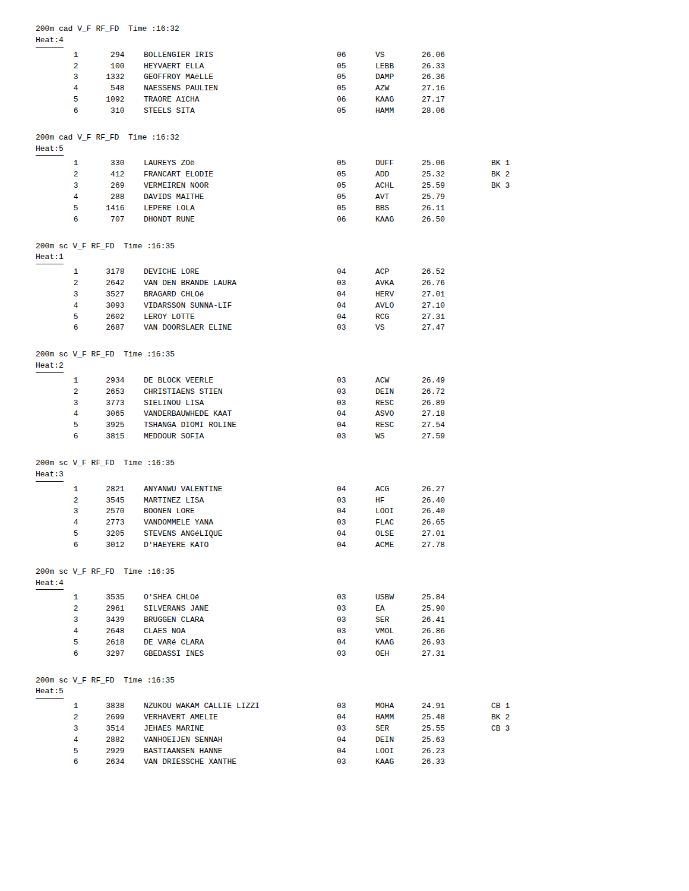200m cad V_F RF_FD Time :16:32
Heat:4
| 1 | 294 | BOLLENGIER IRIS | 06 | VS | 26.06 | |
| 2 | 100 | HEYVAERT ELLA | 05 | LEBB | 26.33 | |
| 3 | 1332 | GEOFFROY MAëLLE | 05 | DAMP | 26.36 | |
| 4 | 548 | NAESSENS PAULIEN | 05 | AZW | 27.16 | |
| 5 | 1092 | TRAORE AïCHA | 06 | KAAG | 27.17 | |
| 6 | 310 | STEELS SITA | 05 | HAMM | 28.06 | |
200m cad V_F RF_FD Time :16:32
Heat:5
| 1 | 330 | LAUREYS ZOë | 05 | DUFF | 25.06 | BK 1 |
| 2 | 412 | FRANCART ELODIE | 05 | ADD | 25.32 | BK 2 |
| 3 | 269 | VERMEIREN NOOR | 05 | ACHL | 25.59 | BK 3 |
| 4 | 288 | DAVIDS MAITHE | 05 | AVT | 25.79 | |
| 5 | 1416 | LEPERE LOLA | 05 | BBS | 26.11 | |
| 6 | 707 | DHONDT RUNE | 06 | KAAG | 26.50 | |
200m sc V_F RF_FD Time :16:35
Heat:1
| 1 | 3178 | DEVICHE LORE | 04 | ACP | 26.52 | |
| 2 | 2642 | VAN DEN BRANDE LAURA | 03 | AVKA | 26.76 | |
| 3 | 3527 | BRAGARD CHLOé | 04 | HERV | 27.01 | |
| 4 | 3093 | VIDARSSON SUNNA-LIF | 04 | AVLO | 27.10 | |
| 5 | 2602 | LEROY LOTTE | 04 | RCG | 27.31 | |
| 6 | 2687 | VAN DOORSLAER ELINE | 03 | VS | 27.47 | |
200m sc V_F RF_FD Time :16:35
Heat:2
| 1 | 2934 | DE BLOCK VEERLE | 03 | ACW | 26.49 | |
| 2 | 2653 | CHRISTIAENS STIEN | 03 | DEIN | 26.72 | |
| 3 | 3773 | SIELINOU LISA | 03 | RESC | 26.89 | |
| 4 | 3065 | VANDERBAUWHEDE KAAT | 04 | ASVO | 27.18 | |
| 5 | 3925 | TSHANGA DIOMI ROLINE | 04 | RESC | 27.54 | |
| 6 | 3815 | MEDDOUR SOFIA | 03 | WS | 27.59 | |
200m sc V_F RF_FD Time :16:35
Heat:3
| 1 | 2821 | ANYANWU VALENTINE | 04 | ACG | 26.27 | |
| 2 | 3545 | MARTINEZ LISA | 03 | HF | 26.40 | |
| 3 | 2570 | BOONEN LORE | 04 | LOOI | 26.40 | |
| 4 | 2773 | VANDOMMELE YANA | 03 | FLAC | 26.65 | |
| 5 | 3205 | STEVENS ANGéLIQUE | 04 | OLSE | 27.01 | |
| 6 | 3012 | D'HAEYERE KATO | 04 | ACME | 27.78 | |
200m sc V_F RF_FD Time :16:35
Heat:4
| 1 | 3535 | O'SHEA CHLOé | 03 | USBW | 25.84 | |
| 2 | 2961 | SILVERANS JANE | 03 | EA | 25.90 | |
| 3 | 3439 | BRUGGEN CLARA | 03 | SER | 26.41 | |
| 4 | 2648 | CLAES NOA | 03 | VMOL | 26.86 | |
| 5 | 2618 | DE VARé CLARA | 04 | KAAG | 26.93 | |
| 6 | 3297 | GBEDASSI INES | 03 | OEH | 27.31 | |
200m sc V_F RF_FD Time :16:35
Heat:5
| 1 | 3838 | NZUKOU WAKAM CALLIE LIZZI | 03 | MOHA | 24.91 | CB 1 |
| 2 | 2699 | VERHAVERT AMELIE | 04 | HAMM | 25.48 | BK 2 |
| 3 | 3514 | JEHAES MARINE | 03 | SER | 25.55 | CB 3 |
| 4 | 2882 | VANHOEIJEN SENNAH | 04 | DEIN | 25.63 | |
| 5 | 2929 | BASTIAANSEN HANNE | 04 | LOOI | 26.23 | |
| 6 | 2634 | VAN DRIESSCHE XANTHE | 03 | KAAG | 26.33 | |